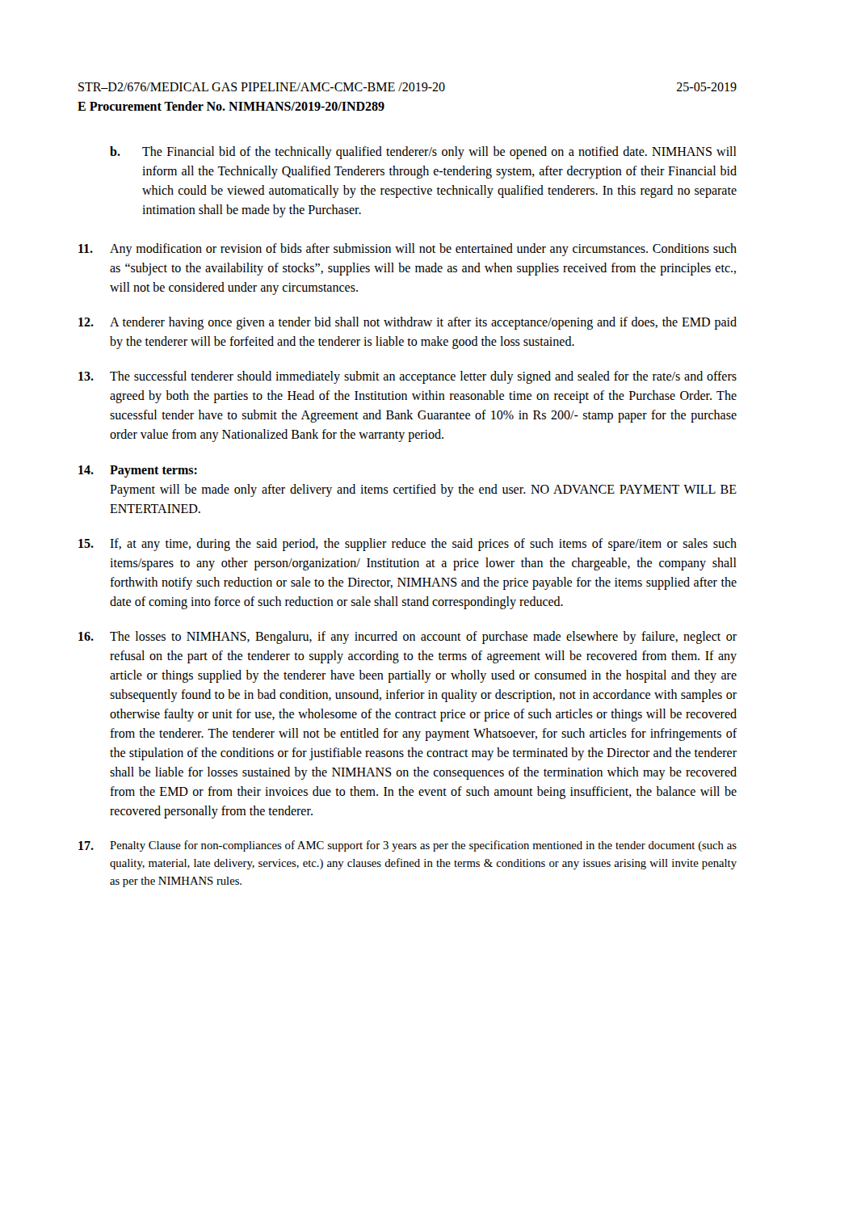STR–D2/676/MEDICAL GAS PIPELINE/AMC-CMC-BME /2019-20 25-05-2019
E Procurement Tender No. NIMHANS/2019-20/IND289
b.
The Financial bid of the technically qualified tenderer/s only will be opened on a notified date. NIMHANS will inform all the Technically Qualified Tenderers through e-tendering system, after decryption of their Financial bid which could be viewed automatically by the respective technically qualified tenderers. In this regard no separate intimation shall be made by the Purchaser.
11.
Any modification or revision of bids after submission will not be entertained under any circumstances. Conditions such as “subject to the availability of stocks”, supplies will be made as and when supplies received from the principles etc., will not be considered under any circumstances.
12.
A tenderer having once given a tender bid shall not withdraw it after its acceptance/opening and if does, the EMD paid by the tenderer will be forfeited and the tenderer is liable to make good the loss sustained.
13.
The successful tenderer should immediately submit an acceptance letter duly signed and sealed for the rate/s and offers agreed by both the parties to the Head of the Institution within reasonable time on receipt of the Purchase Order. The sucessful tender have to submit the Agreement and Bank Guarantee of 10% in Rs 200/- stamp paper for the purchase order value from any Nationalized Bank for the warranty period.
14.
Payment terms:
Payment will be made only after delivery and items certified by the end user. NO ADVANCE PAYMENT WILL BE ENTERTAINED.
15.
If, at any time, during the said period, the supplier reduce the said prices of such items of spare/item or sales such items/spares to any other person/organization/ Institution at a price lower than the chargeable, the company shall forthwith notify such reduction or sale to the Director, NIMHANS and the price payable for the items supplied after the date of coming into force of such reduction or sale shall stand correspondingly reduced.
16.
The losses to NIMHANS, Bengaluru, if any incurred on account of purchase made elsewhere by failure, neglect or refusal on the part of the tenderer to supply according to the terms of agreement will be recovered from them. If any article or things supplied by the tenderer have been partially or wholly used or consumed in the hospital and they are subsequently found to be in bad condition, unsound, inferior in quality or description, not in accordance with samples or otherwise faulty or unit for use, the wholesome of the contract price or price of such articles or things will be recovered from the tenderer. The tenderer will not be entitled for any payment Whatsoever, for such articles for infringements of the stipulation of the conditions or for justifiable reasons the contract may be terminated by the Director and the tenderer shall be liable for losses sustained by the NIMHANS on the consequences of the termination which may be recovered from the EMD or from their invoices due to them. In the event of such amount being insufficient, the balance will be recovered personally from the tenderer.
17.
Penalty Clause for non-compliances of AMC support for 3 years as per the specification mentioned in the tender document (such as quality, material, late delivery, services, etc.) any clauses defined in the terms & conditions or any issues arising will invite penalty as per the NIMHANS rules.